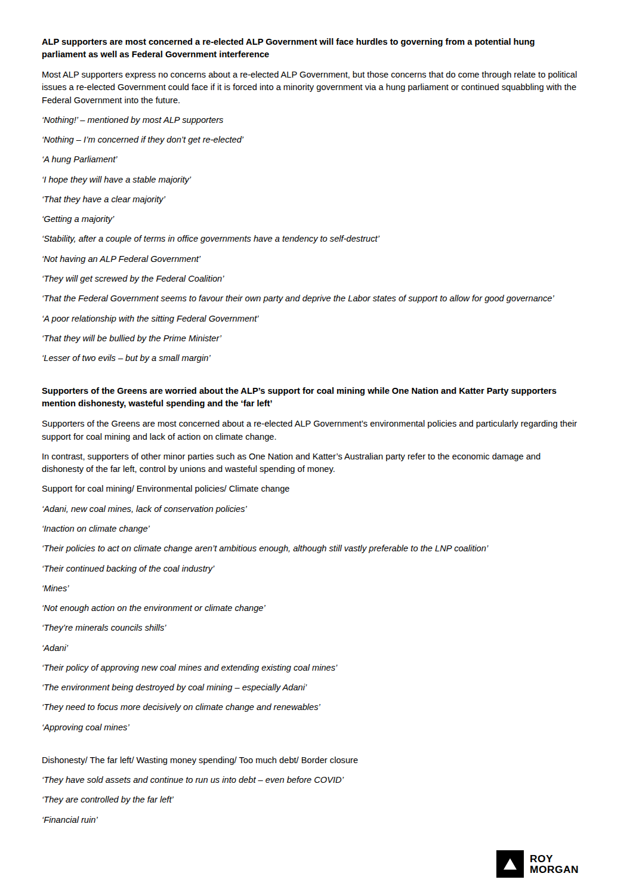ALP supporters are most concerned a re-elected ALP Government will face hurdles to governing from a potential hung parliament as well as Federal Government interference
Most ALP supporters express no concerns about a re-elected ALP Government, but those concerns that do come through relate to political issues a re-elected Government could face if it is forced into a minority government via a hung parliament or continued squabbling with the Federal Government into the future.
‘Nothing!’ – mentioned by most ALP supporters
‘Nothing – I’m concerned if they don’t get re-elected’
‘A hung Parliament’
‘I hope they will have a stable majority’
‘That they have a clear majority’
‘Getting a majority’
‘Stability, after a couple of terms in office governments have a tendency to self-destruct’
‘Not having an ALP Federal Government’
‘They will get screwed by the Federal Coalition’
‘That the Federal Government seems to favour their own party and deprive the Labor states of support to allow for good governance’
‘A poor relationship with the sitting Federal Government’
‘That they will be bullied by the Prime Minister’
‘Lesser of two evils – but by a small margin’
Supporters of the Greens are worried about the ALP’s support for coal mining while One Nation and Katter Party supporters mention dishonesty, wasteful spending and the ‘far left’
Supporters of the Greens are most concerned about a re-elected ALP Government’s environmental policies and particularly regarding their support for coal mining and lack of action on climate change.
In contrast, supporters of other minor parties such as One Nation and Katter’s Australian party refer to the economic damage and dishonesty of the far left, control by unions and wasteful spending of money.
Support for coal mining/ Environmental policies/ Climate change
‘Adani, new coal mines, lack of conservation policies’
‘Inaction on climate change’
‘Their policies to act on climate change aren’t ambitious enough, although still vastly preferable to the LNP coalition’
‘Their continued backing of the coal industry’
‘Mines’
‘Not enough action on the environment or climate change’
‘They’re minerals councils shills’
‘Adani’
‘Their policy of approving new coal mines and extending existing coal mines’
‘The environment being destroyed by coal mining – especially Adani’
‘They need to focus more decisively on climate change and renewables’
‘Approving coal mines’
Dishonesty/ The far left/ Wasting money spending/ Too much debt/ Border closure
‘They have sold assets and continue to run us into debt – even before COVID’
‘They are controlled by the far left’
‘Financial ruin’
ROY
MORGAN